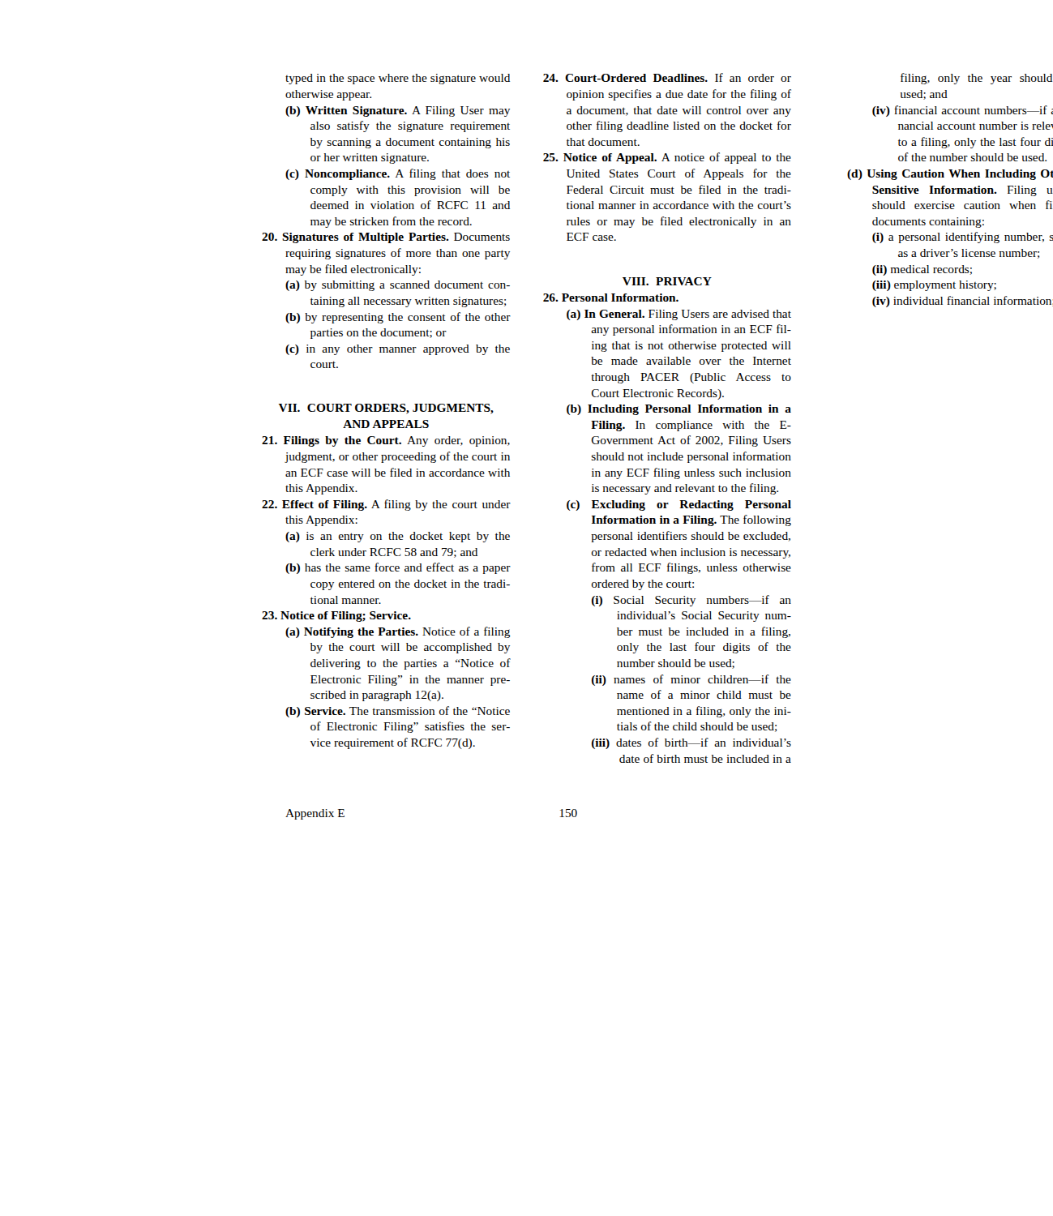typed in the space where the signature would otherwise appear.
(b) Written Signature. A Filing User may also satisfy the signature requirement by scanning a document containing his or her written signature.
(c) Noncompliance. A filing that does not comply with this provision will be deemed in violation of RCFC 11 and may be stricken from the record.
20. Signatures of Multiple Parties. Documents requiring signatures of more than one party may be filed electronically:
(a) by submitting a scanned document containing all necessary written signatures;
(b) by representing the consent of the other parties on the document; or
(c) in any other manner approved by the court.
VII. COURT ORDERS, JUDGMENTS,
AND APPEALS
21. Filings by the Court. Any order, opinion, judgment, or other proceeding of the court in an ECF case will be filed in accordance with this Appendix.
22. Effect of Filing. A filing by the court under this Appendix:
(a) is an entry on the docket kept by the clerk under RCFC 58 and 79; and
(b) has the same force and effect as a paper copy entered on the docket in the traditional manner.
23. Notice of Filing; Service.
(a) Notifying the Parties. Notice of a filing by the court will be accomplished by delivering to the parties a “Notice of Electronic Filing” in the manner prescribed in paragraph 12(a).
(b) Service. The transmission of the “Notice of Electronic Filing” satisfies the service requirement of RCFC 77(d).
24. Court-Ordered Deadlines. If an order or opinion specifies a due date for the filing of a document, that date will control over any other filing deadline listed on the docket for that document.
25. Notice of Appeal. A notice of appeal to the United States Court of Appeals for the Federal Circuit must be filed in the traditional manner in accordance with the court’s rules or may be filed electronically in an ECF case.
VIII. PRIVACY
26. Personal Information.
(a) In General. Filing Users are advised that any personal information in an ECF filing that is not otherwise protected will be made available over the Internet through PACER (Public Access to Court Electronic Records).
(b) Including Personal Information in a Filing. In compliance with the E-Government Act of 2002, Filing Users should not include personal information in any ECF filing unless such inclusion is necessary and relevant to the filing.
(c) Excluding or Redacting Personal Information in a Filing. The following personal identifiers should be excluded, or redacted when inclusion is necessary, from all ECF filings, unless otherwise ordered by the court:
(i) Social Security numbers—if an individual’s Social Security number must be included in a filing, only the last four digits of the number should be used;
(ii) names of minor children—if the name of a minor child must be mentioned in a filing, only the initials of the child should be used;
(iii) dates of birth—if an individual’s date of birth must be included in a filing, only the year should be used; and
(iv) financial account numbers—if a financial account number is relevant to a filing, only the last four digits of the number should be used.
(d) Using Caution When Including Other Sensitive Information. Filing users should exercise caution when filing documents containing:
(i) a personal identifying number, such as a driver’s license number;
(ii) medical records;
(iii) employment history;
(iv) individual financial information; or
Appendix E
150